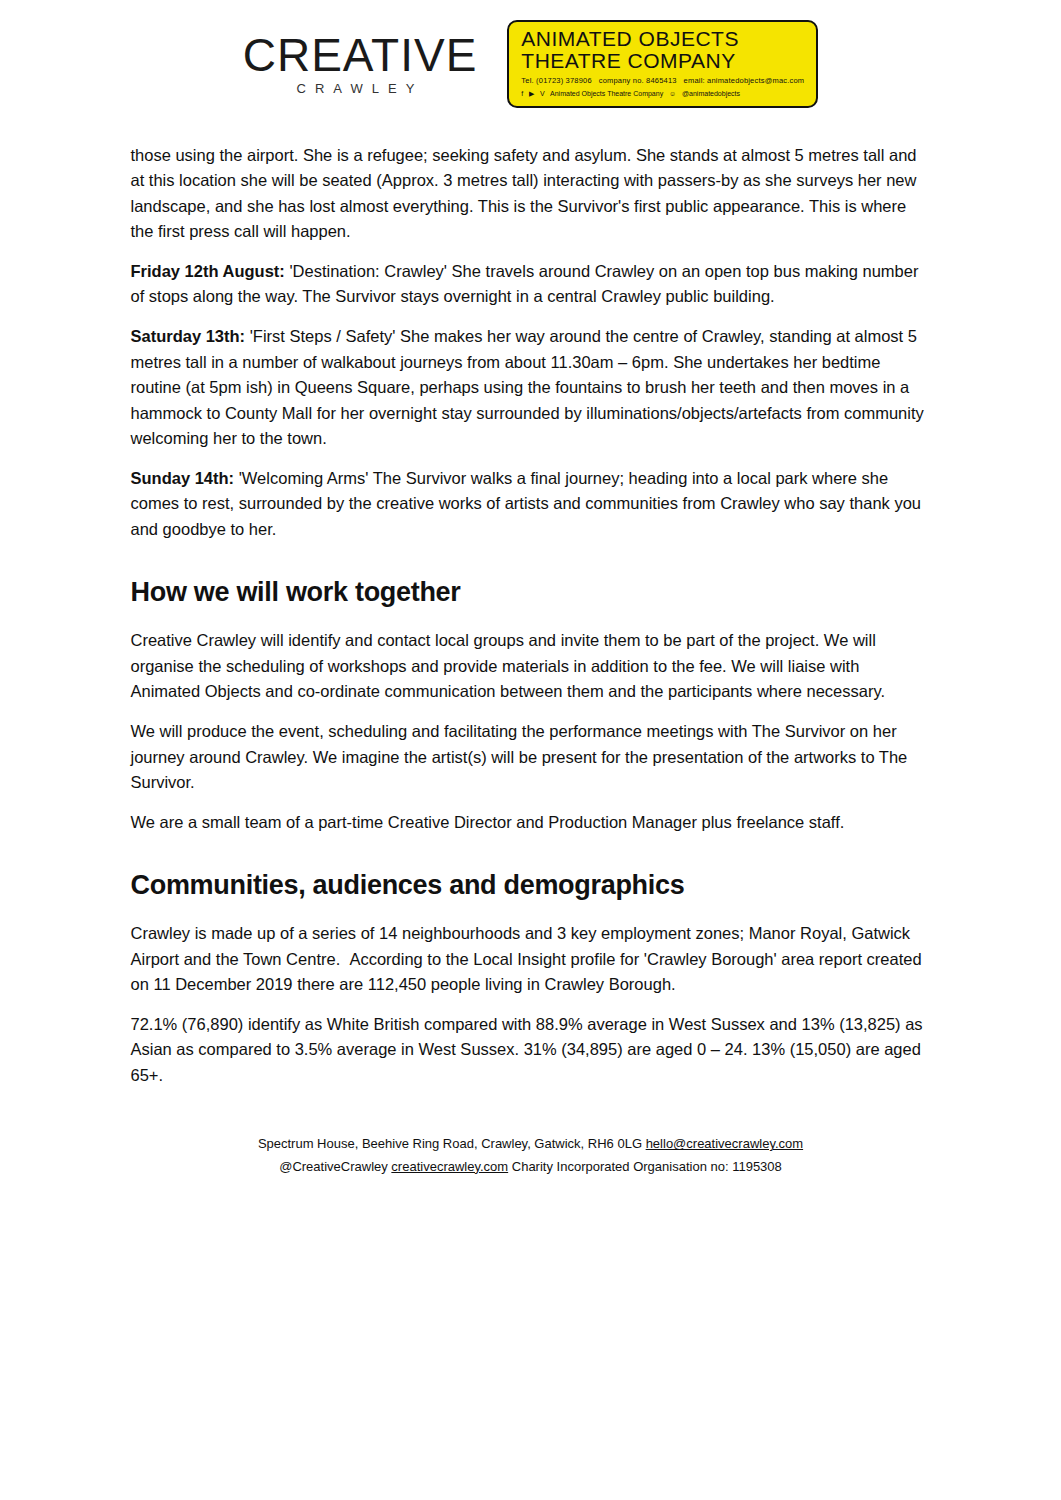Creative
Crawley
Animated Objects
Theatre Company
Tel. (01723) 378906 company no. 8465413 email: animatedobjects@mac.com
f ▶ V Animated Objects Theatre Company ☺ @animatedobjects
those using the airport. She is a refugee; seeking safety and asylum. She stands at almost 5 metres tall and at this location she will be seated (Approx. 3 metres tall) interacting with passers-by as she surveys her new landscape, and she has lost almost everything. This is the Survivor's first public appearance. This is where the first press call will happen.
Friday 12th August: 'Destination: Crawley' She travels around Crawley on an open top bus making number of stops along the way. The Survivor stays overnight in a central Crawley public building.
Saturday 13th: 'First Steps / Safety' She makes her way around the centre of Crawley, standing at almost 5 metres tall in a number of walkabout journeys from about 11.30am – 6pm. She undertakes her bedtime routine (at 5pm ish) in Queens Square, perhaps using the fountains to brush her teeth and then moves in a hammock to County Mall for her overnight stay surrounded by illuminations/objects/artefacts from community welcoming her to the town.
Sunday 14th: 'Welcoming Arms' The Survivor walks a final journey; heading into a local park where she comes to rest, surrounded by the creative works of artists and communities from Crawley who say thank you and goodbye to her.
How we will work together
Creative Crawley will identify and contact local groups and invite them to be part of the project. We will organise the scheduling of workshops and provide materials in addition to the fee. We will liaise with Animated Objects and co-ordinate communication between them and the participants where necessary.
We will produce the event, scheduling and facilitating the performance meetings with The Survivor on her journey around Crawley. We imagine the artist(s) will be present for the presentation of the artworks to The Survivor.
We are a small team of a part-time Creative Director and Production Manager plus freelance staff.
Communities, audiences and demographics
Crawley is made up of a series of 14 neighbourhoods and 3 key employment zones; Manor Royal, Gatwick Airport and the Town Centre. According to the Local Insight profile for 'Crawley Borough' area report created on 11 December 2019 there are 112,450 people living in Crawley Borough.
72.1% (76,890) identify as White British compared with 88.9% average in West Sussex and 13% (13,825) as Asian as compared to 3.5% average in West Sussex. 31% (34,895) are aged 0 – 24. 13% (15,050) are aged 65+.
Spectrum House, Beehive Ring Road, Crawley, Gatwick, RH6 0LG hello@creativecrawley.com
@CreativeCrawley creativecrawley.com Charity Incorporated Organisation no: 1195308